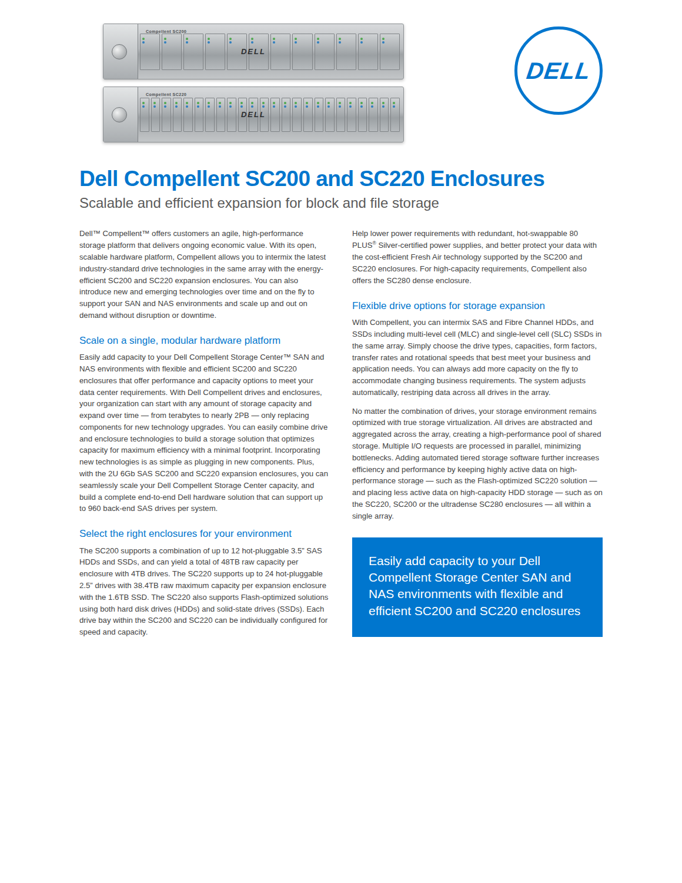Compellent SC200
DELL
Compellent SC220
DELL
DELL
Dell Compellent SC200 and SC220 Enclosures
Scalable and efficient expansion for block and file storage
Dell™ Compellent™ offers customers an agile, high-performance storage platform that delivers ongoing economic value. With its open, scalable hardware platform, Compellent allows you to intermix the latest industry-standard drive technologies in the same array with the energy-efficient SC200 and SC220 expansion enclosures. You can also introduce new and emerging technologies over time and on the fly to support your SAN and NAS environments and scale up and out on demand without disruption or downtime.
Scale on a single, modular hardware platform
Easily add capacity to your Dell Compellent Storage Center™ SAN and NAS environments with flexible and efficient SC200 and SC220 enclosures that offer performance and capacity options to meet your data center requirements. With Dell Compellent drives and enclosures, your organization can start with any amount of storage capacity and expand over time — from terabytes to nearly 2PB — only replacing components for new technology upgrades. You can easily combine drive and enclosure technologies to build a storage solution that optimizes capacity for maximum efficiency with a minimal footprint. Incorporating new technologies is as simple as plugging in new components. Plus, with the 2U 6Gb SAS SC200 and SC220 expansion enclosures, you can seamlessly scale your Dell Compellent Storage Center capacity, and build a complete end-to-end Dell hardware solution that can support up to 960 back-end SAS drives per system.
Select the right enclosures for your environment
The SC200 supports a combination of up to 12 hot-pluggable 3.5” SAS HDDs and SSDs, and can yield a total of 48TB raw capacity per enclosure with 4TB drives. The SC220 supports up to 24 hot-pluggable 2.5” drives with 38.4TB raw maximum capacity per expansion enclosure with the 1.6TB SSD. The SC220 also supports Flash-optimized solutions using both hard disk drives (HDDs) and solid-state drives (SSDs). Each drive bay within the SC200 and SC220 can be individually configured for speed and capacity.
Help lower power requirements with redundant, hot-swappable 80 PLUS® Silver-certified power supplies, and better protect your data with the cost-efficient Fresh Air technology supported by the SC200 and SC220 enclosures. For high-capacity requirements, Compellent also offers the SC280 dense enclosure.
Flexible drive options for storage expansion
With Compellent, you can intermix SAS and Fibre Channel HDDs, and SSDs including multi-level cell (MLC) and single-level cell (SLC) SSDs in the same array. Simply choose the drive types, capacities, form factors, transfer rates and rotational speeds that best meet your business and application needs. You can always add more capacity on the fly to accommodate changing business requirements. The system adjusts automatically, restriping data across all drives in the array.
No matter the combination of drives, your storage environment remains optimized with true storage virtualization. All drives are abstracted and aggregated across the array, creating a high-performance pool of shared storage. Multiple I/O requests are processed in parallel, minimizing bottlenecks. Adding automated tiered storage software further increases efficiency and performance by keeping highly active data on high-performance storage — such as the Flash-optimized SC220 solution — and placing less active data on high-capacity HDD storage — such as on the SC220, SC200 or the ultradense SC280 enclosures — all within a single array.
Easily add capacity to your Dell Compellent Storage Center SAN and NAS environments with flexible and efficient SC200 and SC220 enclosures